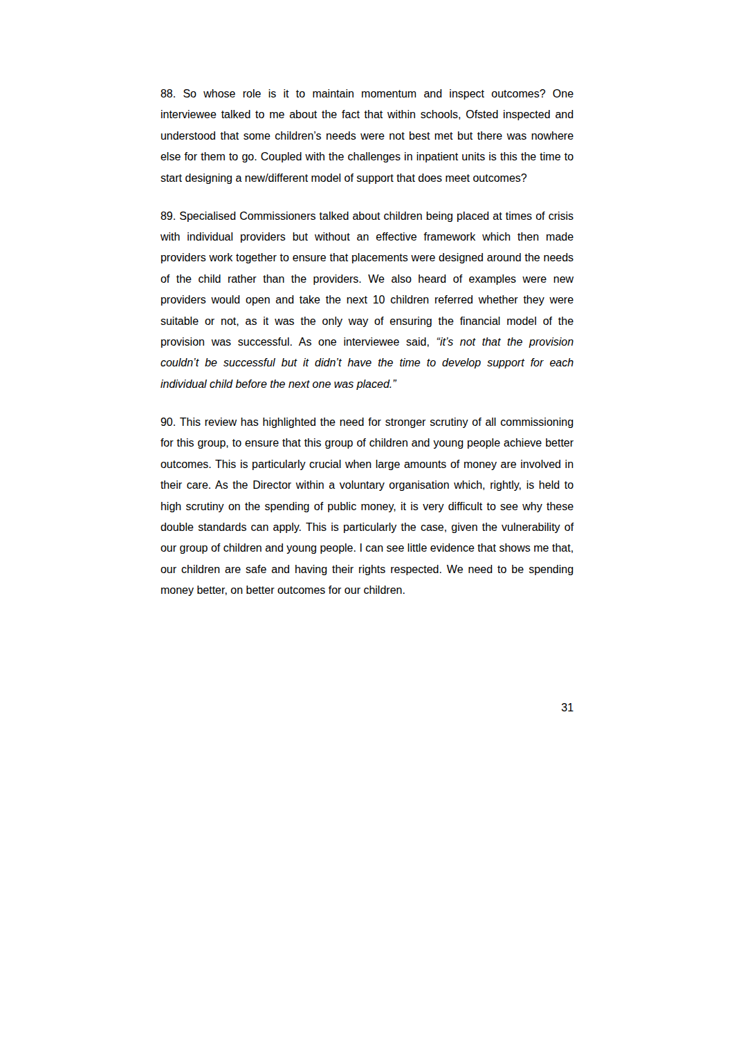88. So whose role is it to maintain momentum and inspect outcomes? One interviewee talked to me about the fact that within schools, Ofsted inspected and understood that some children’s needs were not best met but there was nowhere else for them to go. Coupled with the challenges in inpatient units is this the time to start designing a new/different model of support that does meet outcomes?
89. Specialised Commissioners talked about children being placed at times of crisis with individual providers but without an effective framework which then made providers work together to ensure that placements were designed around the needs of the child rather than the providers. We also heard of examples were new providers would open and take the next 10 children referred whether they were suitable or not, as it was the only way of ensuring the financial model of the provision was successful. As one interviewee said, “it’s not that the provision couldn’t be successful but it didn’t have the time to develop support for each individual child before the next one was placed.”
90. This review has highlighted the need for stronger scrutiny of all commissioning for this group, to ensure that this group of children and young people achieve better outcomes. This is particularly crucial when large amounts of money are involved in their care. As the Director within a voluntary organisation which, rightly, is held to high scrutiny on the spending of public money, it is very difficult to see why these double standards can apply. This is particularly the case, given the vulnerability of our group of children and young people. I can see little evidence that shows me that, our children are safe and having their rights respected. We need to be spending money better, on better outcomes for our children.
31